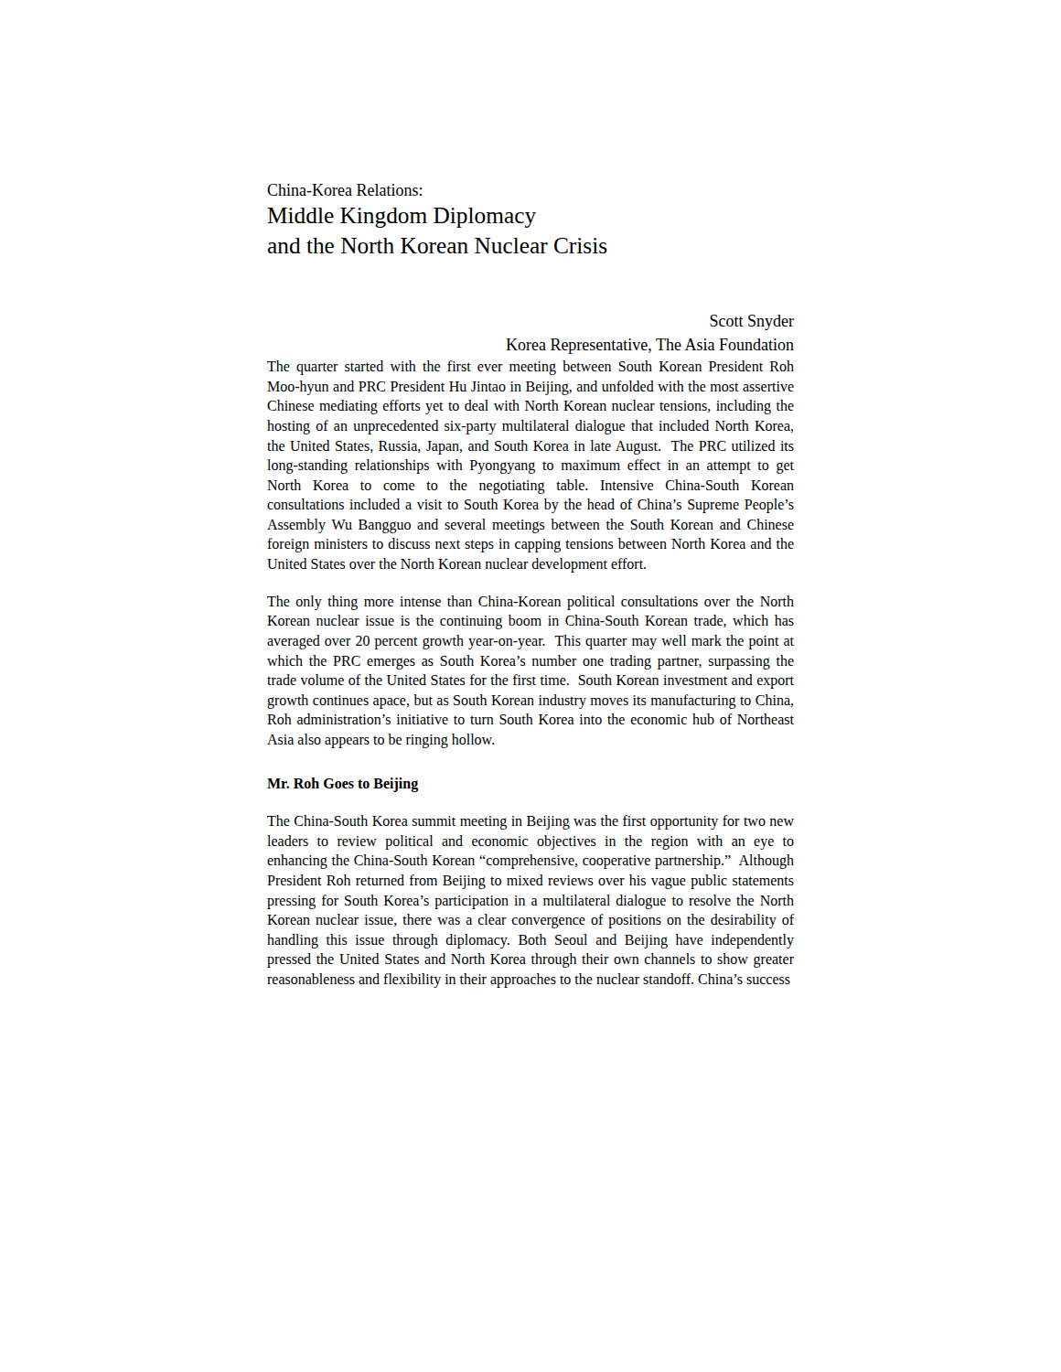China-Korea Relations:
Middle Kingdom Diplomacy
and the North Korean Nuclear Crisis
Scott Snyder
Korea Representative, The Asia Foundation
The quarter started with the first ever meeting between South Korean President Roh Moo-hyun and PRC President Hu Jintao in Beijing, and unfolded with the most assertive Chinese mediating efforts yet to deal with North Korean nuclear tensions, including the hosting of an unprecedented six-party multilateral dialogue that included North Korea, the United States, Russia, Japan, and South Korea in late August. The PRC utilized its long-standing relationships with Pyongyang to maximum effect in an attempt to get North Korea to come to the negotiating table. Intensive China-South Korean consultations included a visit to South Korea by the head of China’s Supreme People’s Assembly Wu Bangguo and several meetings between the South Korean and Chinese foreign ministers to discuss next steps in capping tensions between North Korea and the United States over the North Korean nuclear development effort.
The only thing more intense than China-Korean political consultations over the North Korean nuclear issue is the continuing boom in China-South Korean trade, which has averaged over 20 percent growth year-on-year. This quarter may well mark the point at which the PRC emerges as South Korea’s number one trading partner, surpassing the trade volume of the United States for the first time. South Korean investment and export growth continues apace, but as South Korean industry moves its manufacturing to China, Roh administration’s initiative to turn South Korea into the economic hub of Northeast Asia also appears to be ringing hollow.
Mr. Roh Goes to Beijing
The China-South Korea summit meeting in Beijing was the first opportunity for two new leaders to review political and economic objectives in the region with an eye to enhancing the China-South Korean “comprehensive, cooperative partnership.” Although President Roh returned from Beijing to mixed reviews over his vague public statements pressing for South Korea’s participation in a multilateral dialogue to resolve the North Korean nuclear issue, there was a clear convergence of positions on the desirability of handling this issue through diplomacy. Both Seoul and Beijing have independently pressed the United States and North Korea through their own channels to show greater reasonableness and flexibility in their approaches to the nuclear standoff. China’s success